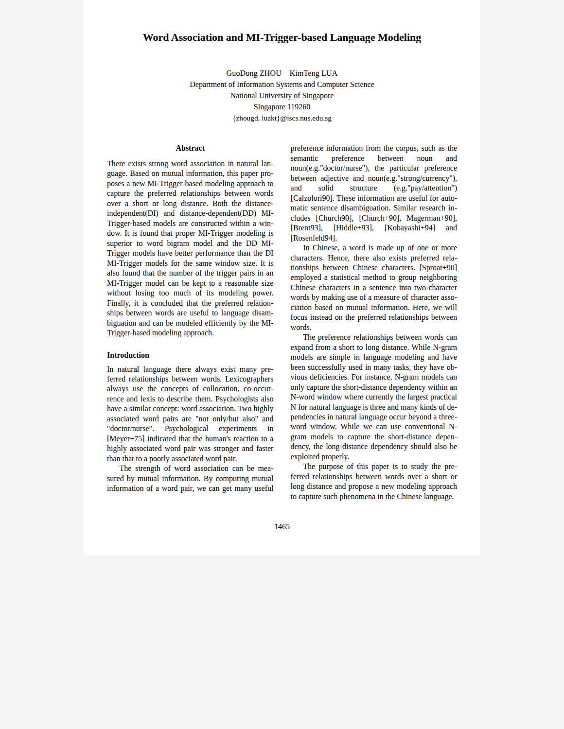Word Association and MI-Trigger-based Language Modeling
GuoDong ZHOU KimTeng LUA
Department of Information Systems and Computer Science
National University of Singapore
Singapore 119260
{zhougd, luakt}@iscs.nus.edu.sg
Abstract
There exists strong word association in natural language. Based on mutual information, this paper proposes a new MI-Trigger-based modeling approach to capture the preferred relationships between words over a short or long distance. Both the distance-independent(DI) and distance-dependent(DD) MI-Trigger-based models are constructed within a window. It is found that proper MI-Trigger modeling is superior to word bigram model and the DD MI-Trigger models have better performance than the DI MI-Trigger models for the same window size. It is also found that the number of the trigger pairs in an MI-Trigger model can be kept to a reasonable size without losing too much of its modeling power. Finally, it is concluded that the preferred relationships between words are useful to language disambiguation and can be modeled efficiently by the MI-Trigger-based modeling approach.
Introduction
In natural language there always exist many preferred relationships between words. Lexicographers always use the concepts of collocation, co-occurrence and lexis to describe them. Psychologists also have a similar concept: word association. Two highly associated word pairs are "not only/but also" and "doctor/nurse". Psychological experiments in [Meyer+75] indicated that the human's reaction to a highly associated word pair was stronger and faster than that to a poorly associated word pair.
The strength of word association can be measured by mutual information. By computing mutual information of a word pair, we can get many useful preference information from the corpus, such as the semantic preference between noun and noun(e.g."doctor/nurse"), the particular preference between adjective and noun(e.g."strong/currency"), and solid structure (e.g."pay/attention")[Calzolori90]. These information are useful for automatic sentence disambiguation. Similar research includes [Church90], [Church+90], Magerman+90], [Brent93], [Hiddle+93], [Kobayashi+94] and [Rosenfeld94].
In Chinese, a word is made up of one or more characters. Hence, there also exists preferred relationships between Chinese characters. [Sproat+90] employed a statistical method to group neighboring Chinese characters in a sentence into two-character words by making use of a measure of character association based on mutual information. Here, we will focus instead on the preferred relationships between words.
The preference relationships between words can expand from a short to long distance. While N-gram models are simple in language modeling and have been successfully used in many tasks, they have obvious deficiencies. For instance, N-gram models can only capture the short-distance dependency within an N-word window where currently the largest practical N for natural language is three and many kinds of dependencies in natural language occur beyond a three-word window. While we can use conventional N-gram models to capture the short-distance dependency, the long-distance dependency should also be exploited properly.
The purpose of this paper is to study the preferred relationships between words over a short or long distance and propose a new modeling approach to capture such phenomena in the Chinese language.
1465